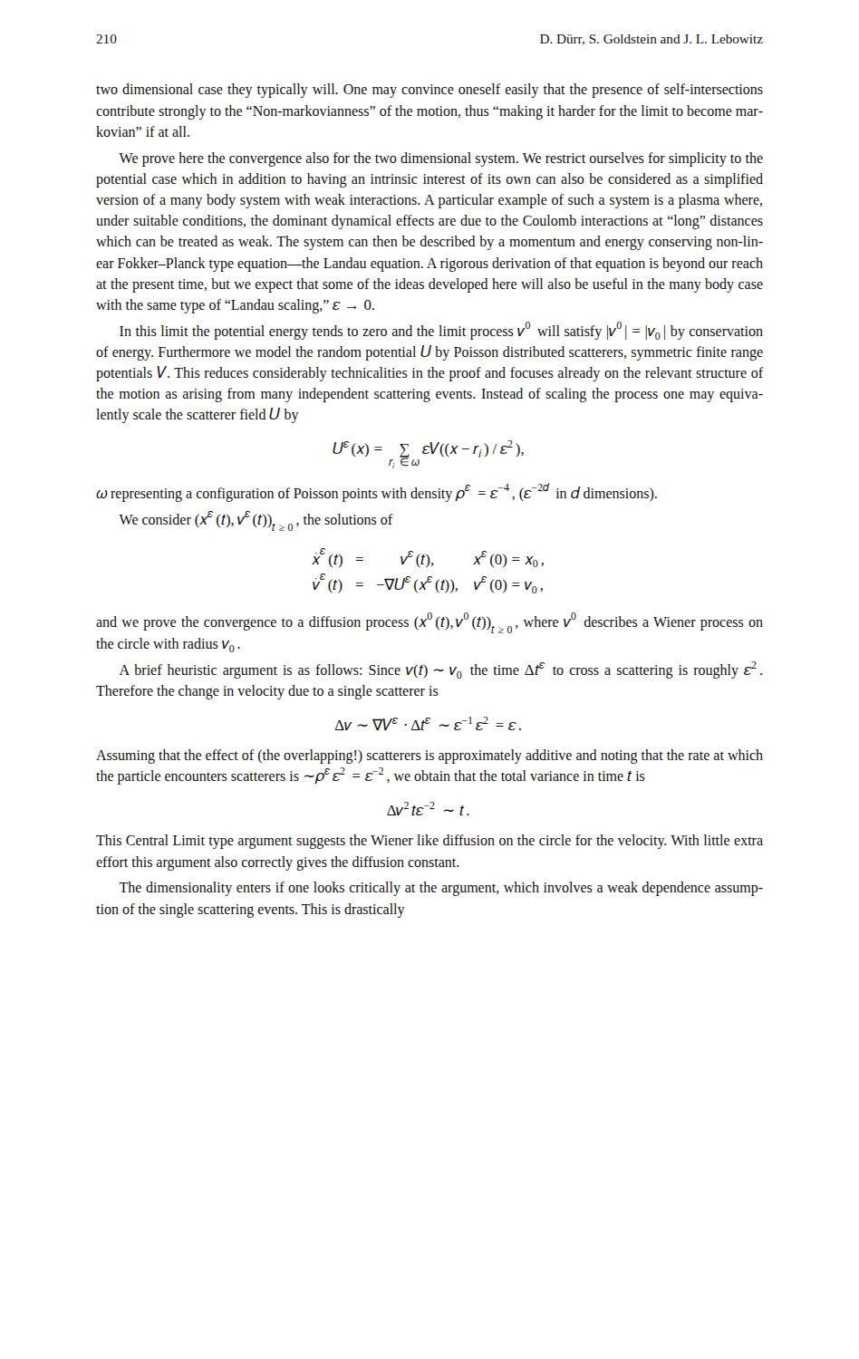210 D. Dürr, S. Goldstein and J. L. Lebowitz
two dimensional case they typically will. One may convince oneself easily that the presence of self-intersections contribute strongly to the “Non-markovianness” of the motion, thus “making it harder for the limit to become markovian” if at all.
We prove here the convergence also for the two dimensional system. We restrict ourselves for simplicity to the potential case which in addition to having an intrinsic interest of its own can also be considered as a simplified version of a many body system with weak interactions. A particular example of such a system is a plasma where, under suitable conditions, the dominant dynamical effects are due to the Coulomb interactions at “long” distances which can be treated as weak. The system can then be described by a momentum and energy conserving non-linear Fokker–Planck type equation—the Landau equation. A rigorous derivation of that equation is beyond our reach at the present time, but we expect that some of the ideas developed here will also be useful in the many body case with the same type of “Landau scaling,” ε→0.
In this limit the potential energy tends to zero and the limit process v0 will satisfy |v0|=|v0| by conservation of energy. Furthermore we model the random potential U by Poisson distributed scatterers, symmetric finite range potentials V. This reduces considerably technicalities in the proof and focuses already on the relevant structure of the motion as arising from many independent scattering events. Instead of scaling the process one may equivalently scale the scatterer field U by
Uε (x) = ∑ ri∈ω εV ( (x−ri) /ε2 ) ,
ω representing a configuration of Poisson points with density ρε=ε−4, (ε−2d in d dimensions).
We consider (xε(t),vε(t))t≥0, the solutions of
x˙ε(t) = vε(t), xε(0)=x0, v˙ε(t) = −∇Uε(xε(t)), vε(0)=v0,
and we prove the convergence to a diffusion process (x0(t),v0(t))t≥0, where v0 describes a Wiener process on the circle with radius v0.
A brief heuristic argument is as follows: Since v(t)∼v0 the time Δtε to cross a scattering is roughly ε2. Therefore the change in velocity due to a single scatterer is
Δv ∼ ∇Vε ⋅ Δtε ∼ ε−1 ε2 = ε .
Assuming that the effect of (the overlapping!) scatterers is approximately additive and noting that the rate at which the particle encounters scatterers is ∼ρεε2=ε−2, we obtain that the total variance in time t is
Δv2 t ε−2 ∼ t .
This Central Limit type argument suggests the Wiener like diffusion on the circle for the velocity. With little extra effort this argument also correctly gives the diffusion constant.
The dimensionality enters if one looks critically at the argument, which involves a weak dependence assumption of the single scattering events. This is drastically